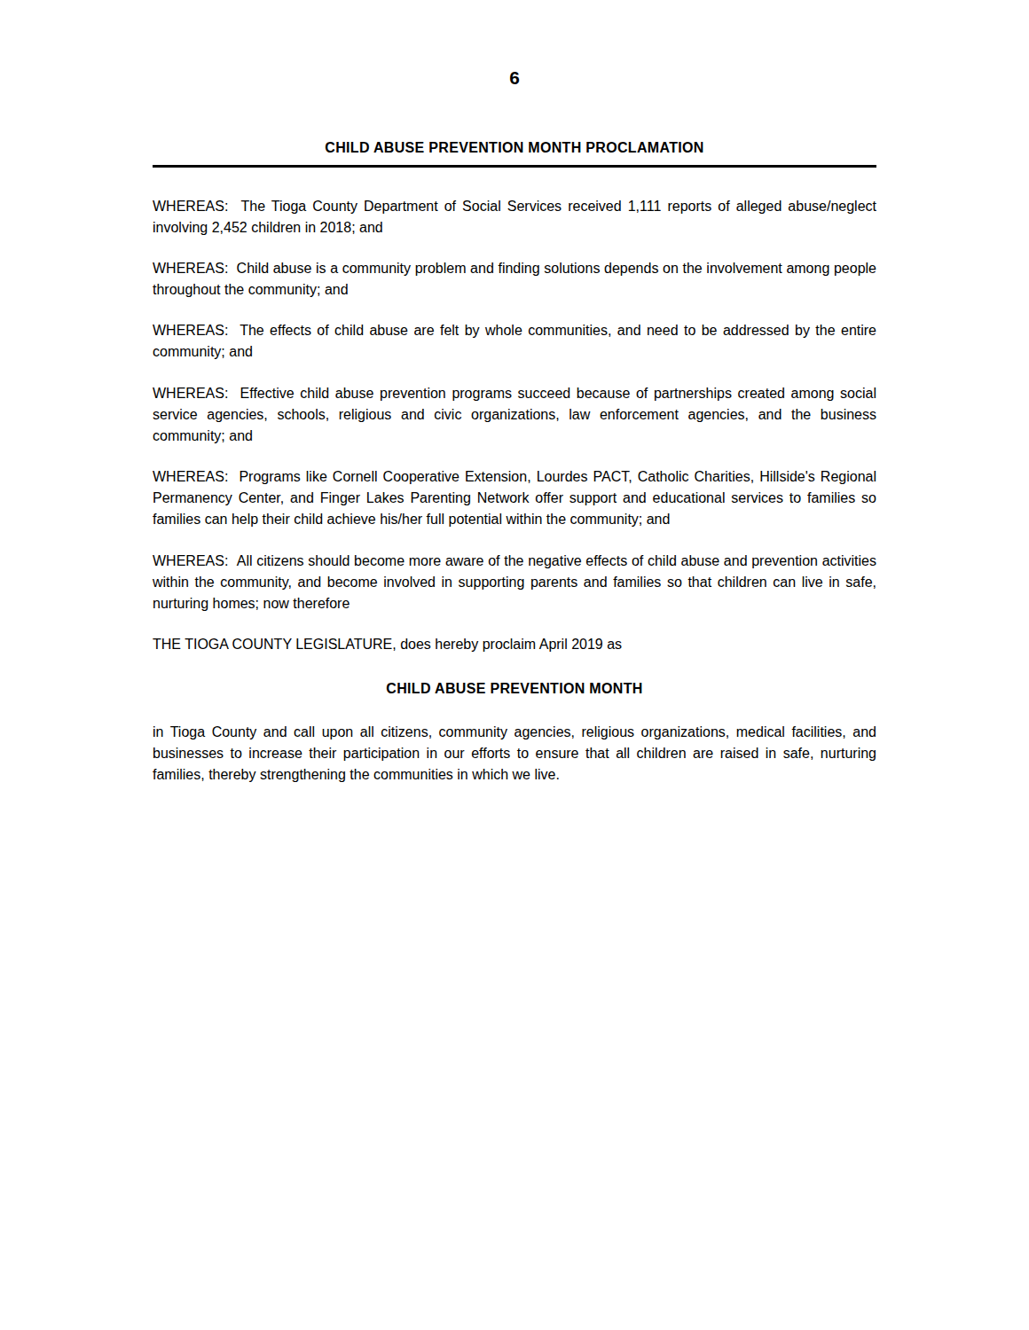6
CHILD ABUSE PREVENTION MONTH PROCLAMATION
WHEREAS: The Tioga County Department of Social Services received 1,111 reports of alleged abuse/neglect involving 2,452 children in 2018; and
WHEREAS: Child abuse is a community problem and finding solutions depends on the involvement among people throughout the community; and
WHEREAS: The effects of child abuse are felt by whole communities, and need to be addressed by the entire community; and
WHEREAS: Effective child abuse prevention programs succeed because of partnerships created among social service agencies, schools, religious and civic organizations, law enforcement agencies, and the business community; and
WHEREAS: Programs like Cornell Cooperative Extension, Lourdes PACT, Catholic Charities, Hillside's Regional Permanency Center, and Finger Lakes Parenting Network offer support and educational services to families so families can help their child achieve his/her full potential within the community; and
WHEREAS: All citizens should become more aware of the negative effects of child abuse and prevention activities within the community, and become involved in supporting parents and families so that children can live in safe, nurturing homes; now therefore
THE TIOGA COUNTY LEGISLATURE, does hereby proclaim April 2019 as
CHILD ABUSE PREVENTION MONTH
in Tioga County and call upon all citizens, community agencies, religious organizations, medical facilities, and businesses to increase their participation in our efforts to ensure that all children are raised in safe, nurturing families, thereby strengthening the communities in which we live.